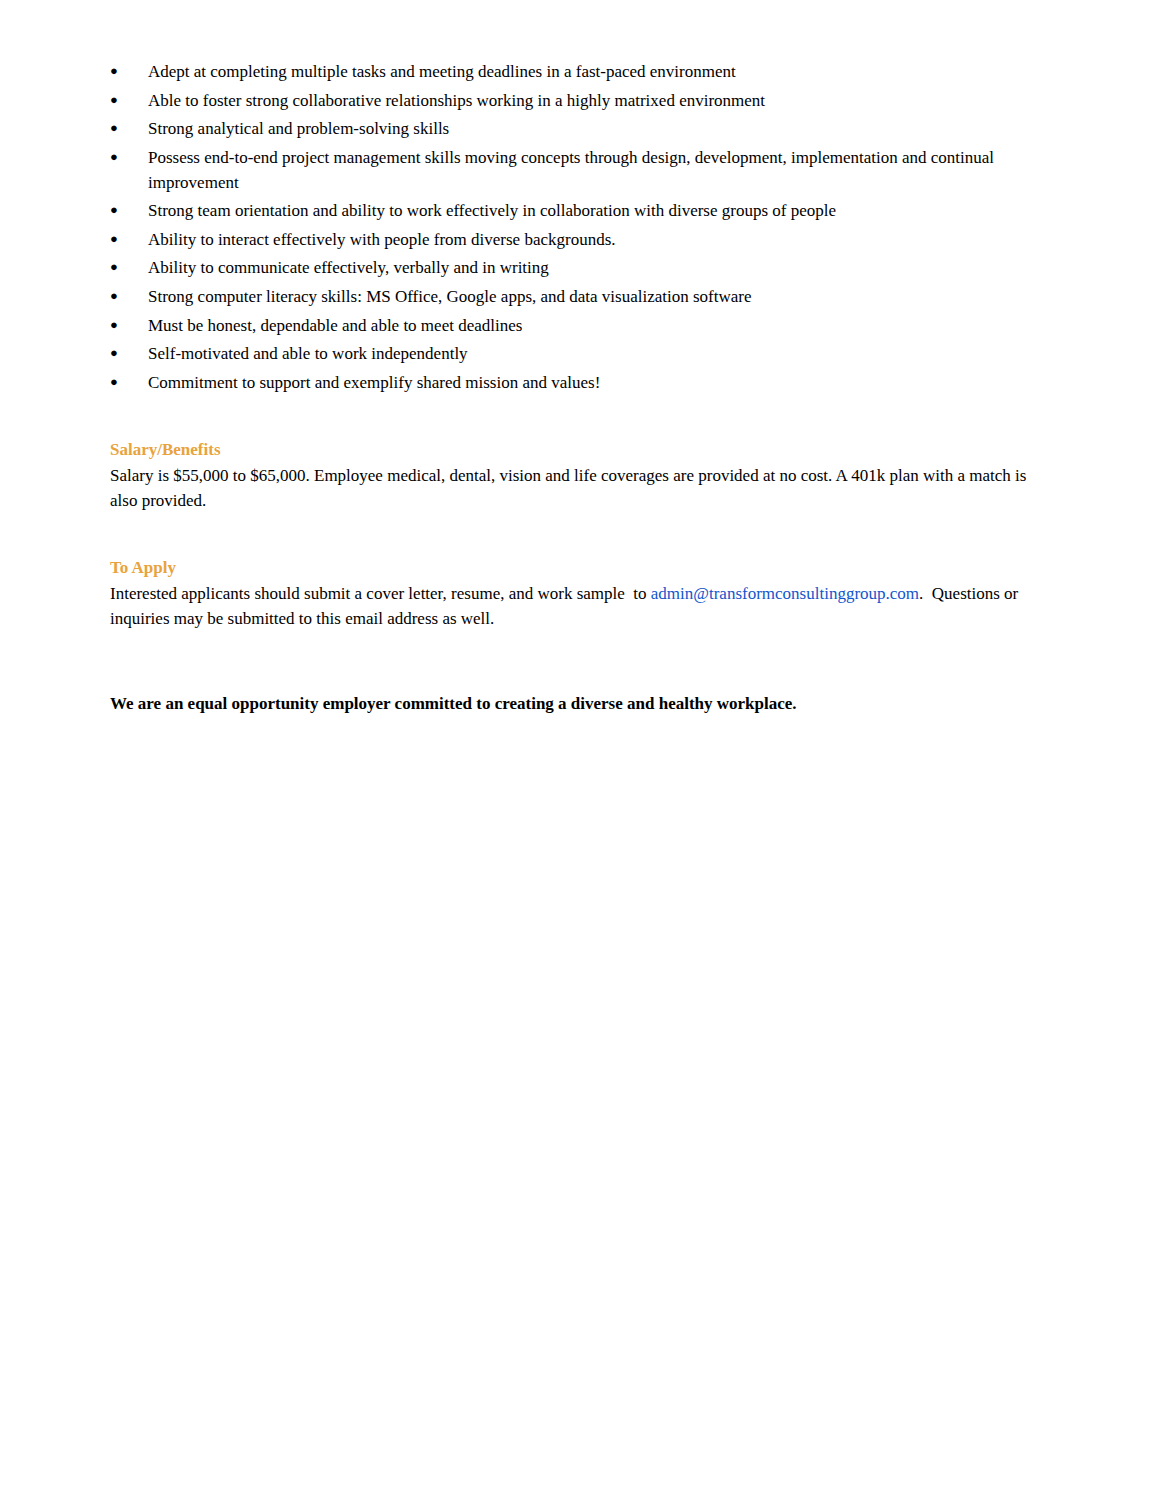Adept at completing multiple tasks and meeting deadlines in a fast-paced environment
Able to foster strong collaborative relationships working in a highly matrixed environment
Strong analytical and problem-solving skills
Possess end-to-end project management skills moving concepts through design, development, implementation and continual improvement
Strong team orientation and ability to work effectively in collaboration with diverse groups of people
Ability to interact effectively with people from diverse backgrounds.
Ability to communicate effectively, verbally and in writing
Strong computer literacy skills: MS Office, Google apps, and data visualization software
Must be honest, dependable and able to meet deadlines
Self-motivated and able to work independently
Commitment to support and exemplify shared mission and values!
Salary/Benefits
Salary is $55,000 to $65,000. Employee medical, dental, vision and life coverages are provided at no cost. A 401k plan with a match is also provided.
To Apply
Interested applicants should submit a cover letter, resume, and work sample to admin@transformconsultinggroup.com. Questions or inquiries may be submitted to this email address as well.
We are an equal opportunity employer committed to creating a diverse and healthy workplace.